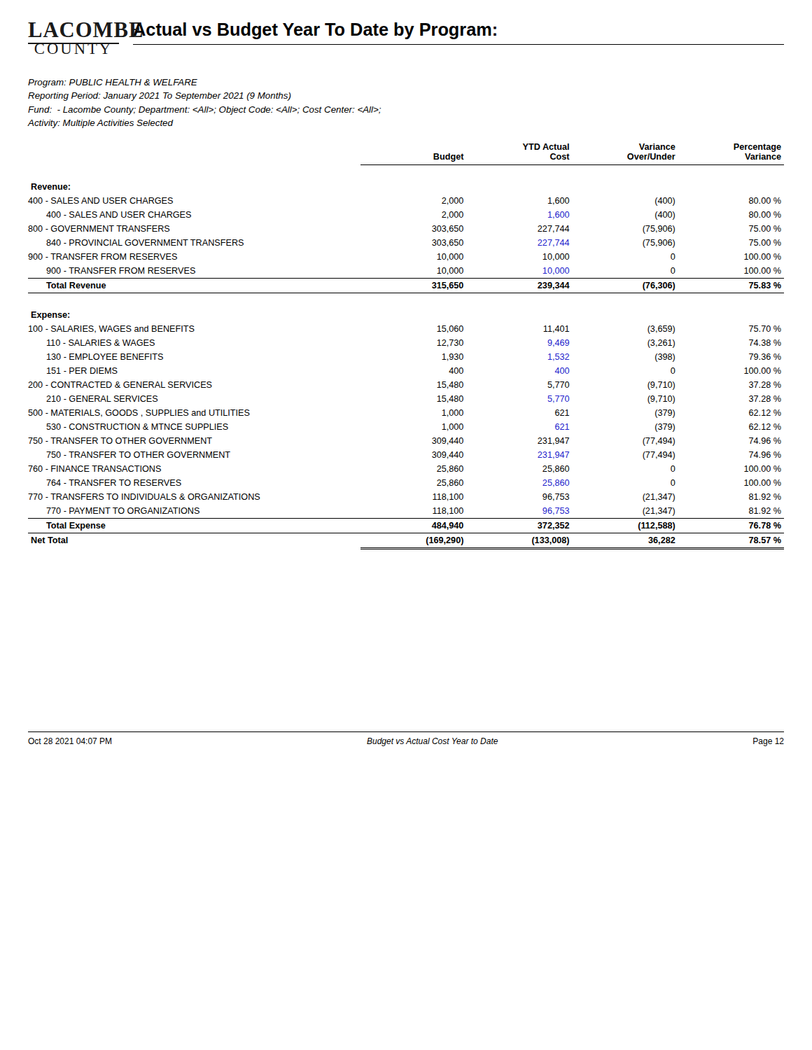LACOMBE
COUNTY
Actual vs Budget Year To Date by Program:
Program: PUBLIC HEALTH & WELFARE
Reporting Period: January 2021 To September 2021 (9 Months)
Fund: - Lacombe County; Department: <All>; Object Code: <All>; Cost Center: <All>;
Activity: Multiple Activities Selected
| | Budget | YTD Actual Cost | Variance Over/Under | Percentage Variance |
| --- | --- | --- | --- | --- |
| Revenue: | | | | |
| 400 - SALES AND USER CHARGES | 2,000 | 1,600 | (400) | 80.00 % |
| 400 - SALES AND USER CHARGES | 2,000 | 1,600 | (400) | 80.00 % |
| 800 - GOVERNMENT TRANSFERS | 303,650 | 227,744 | (75,906) | 75.00 % |
| 840 - PROVINCIAL GOVERNMENT TRANSFERS | 303,650 | 227,744 | (75,906) | 75.00 % |
| 900 - TRANSFER FROM RESERVES | 10,000 | 10,000 | 0 | 100.00 % |
| 900 - TRANSFER FROM RESERVES | 10,000 | 10,000 | 0 | 100.00 % |
| Total Revenue | 315,650 | 239,344 | (76,306) | 75.83 % |
| Expense: | | | | |
| 100 - SALARIES, WAGES and BENEFITS | 15,060 | 11,401 | (3,659) | 75.70 % |
| 110 - SALARIES & WAGES | 12,730 | 9,469 | (3,261) | 74.38 % |
| 130 - EMPLOYEE BENEFITS | 1,930 | 1,532 | (398) | 79.36 % |
| 151 - PER DIEMS | 400 | 400 | 0 | 100.00 % |
| 200 - CONTRACTED & GENERAL SERVICES | 15,480 | 5,770 | (9,710) | 37.28 % |
| 210 - GENERAL SERVICES | 15,480 | 5,770 | (9,710) | 37.28 % |
| 500 - MATERIALS, GOODS , SUPPLIES and UTILITIES | 1,000 | 621 | (379) | 62.12 % |
| 530 - CONSTRUCTION & MTNCE SUPPLIES | 1,000 | 621 | (379) | 62.12 % |
| 750 - TRANSFER TO OTHER GOVERNMENT | 309,440 | 231,947 | (77,494) | 74.96 % |
| 750 - TRANSFER TO OTHER GOVERNMENT | 309,440 | 231,947 | (77,494) | 74.96 % |
| 760 - FINANCE TRANSACTIONS | 25,860 | 25,860 | 0 | 100.00 % |
| 764 - TRANSFER TO RESERVES | 25,860 | 25,860 | 0 | 100.00 % |
| 770 - TRANSFERS TO INDIVIDUALS & ORGANIZATIONS | 118,100 | 96,753 | (21,347) | 81.92 % |
| 770 - PAYMENT TO ORGANIZATIONS | 118,100 | 96,753 | (21,347) | 81.92 % |
| Total Expense | 484,940 | 372,352 | (112,588) | 76.78 % |
| Net Total | (169,290) | (133,008) | 36,282 | 78.57 % |
Oct 28 2021 04:07 PM
Budget vs Actual Cost Year to Date
Page 12